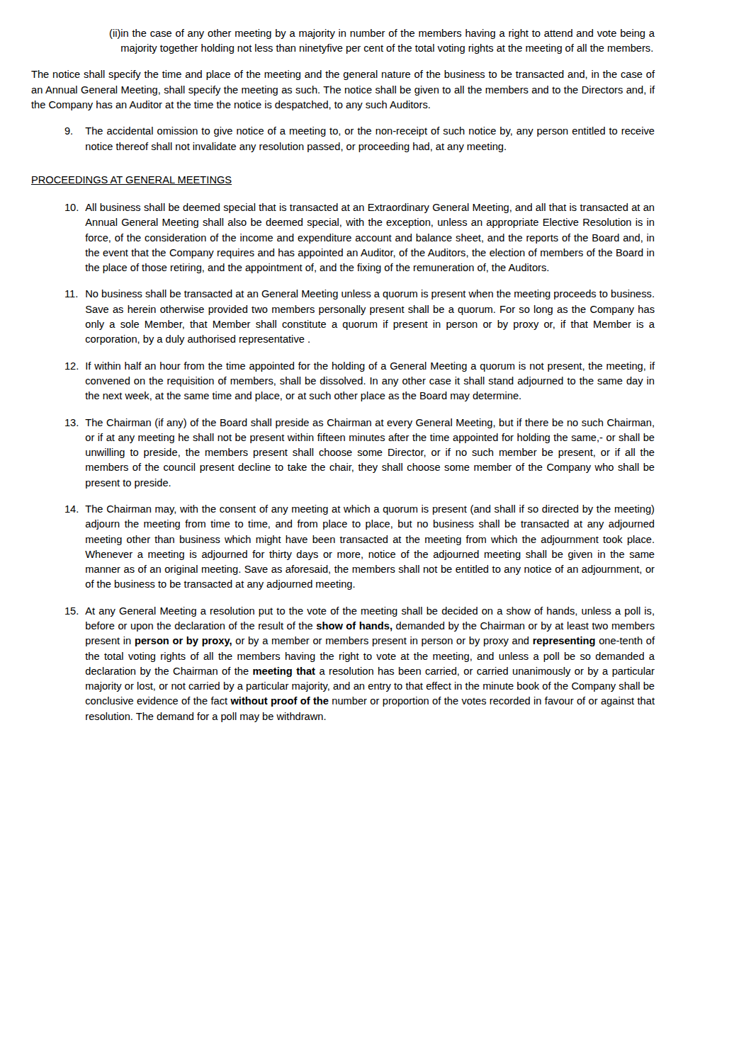(ii)
in the case of any other meeting by a majority in number of the members having a right to attend and vote being a majority together holding not less than ninetyfive per cent of the total voting rights at the meeting of all the members.
The notice shall specify the time and place of the meeting and the general nature of the business to be transacted and, in the case of an Annual General Meeting, shall specify the meeting as such. The notice shall be given to all the members and to the Directors and, if the Company has an Auditor at the time the notice is despatched, to any such Auditors.
9.
The accidental omission to give notice of a meeting to, or the non-receipt of such notice by, any person entitled to receive notice thereof shall not invalidate any resolution passed, or proceeding had, at any meeting.
PROCEEDINGS AT GENERAL MEETINGS
10.
All business shall be deemed special that is transacted at an Extraordinary General Meeting, and all that is transacted at an Annual General Meeting shall also be deemed special, with the exception, unless an appropriate Elective Resolution is in force, of the consideration of the income and expenditure account and balance sheet, and the reports of the Board and, in the event that the Company requires and has appointed an Auditor, of the Auditors, the election of members of the Board in the place of those retiring, and the appointment of, and the fixing of the remuneration of, the Auditors.
11.
No business shall be transacted at an General Meeting unless a quorum is present when the meeting proceeds to business. Save as herein otherwise provided two members personally present shall be a quorum. For so long as the Company has only a sole Member, that Member shall constitute a quorum if present in person or by proxy or, if that Member is a corporation, by a duly authorised representative .
12.
If within half an hour from the time appointed for the holding of a General Meeting a quorum is not present, the meeting, if convened on the requisition of members, shall be dissolved. In any other case it shall stand adjourned to the same day in the next week, at the same time and place, or at such other place as the Board may determine.
13.
The Chairman (if any) of the Board shall preside as Chairman at every General Meeting, but if there be no such Chairman, or if at any meeting he shall not be present within fifteen minutes after the time appointed for holding the same,- or shall be unwilling to preside, the members present shall choose some Director, or if no such member be present, or if all the members of the council present decline to take the chair, they shall choose some member of the Company who shall be present to preside.
14.
The Chairman may, with the consent of any meeting at which a quorum is present (and shall if so directed by the meeting) adjourn the meeting from time to time, and from place to place, but no business shall be transacted at any adjourned meeting other than business which might have been transacted at the meeting from which the adjournment took place. Whenever a meeting is adjourned for thirty days or more, notice of the adjourned meeting shall be given in the same manner as of an original meeting. Save as aforesaid, the members shall not be entitled to any notice of an adjournment, or of the business to be transacted at any adjourned meeting.
15.
At any General Meeting a resolution put to the vote of the meeting shall be decided on a show of hands, unless a poll is, before or upon the declaration of the result of the show of hands, demanded by the Chairman or by at least two members present in person or by proxy, or by a member or members present in person or by proxy and representing one-tenth of the total voting rights of all the members having the right to vote at the meeting, and unless a poll be so demanded a declaration by the Chairman of the meeting that a resolution has been carried, or carried unanimously or by a particular majority or lost, or not carried by a particular majority, and an entry to that effect in the minute book of the Company shall be conclusive evidence of the fact without proof of the number or proportion of the votes recorded in favour of or against that resolution. The demand for a poll may be withdrawn.